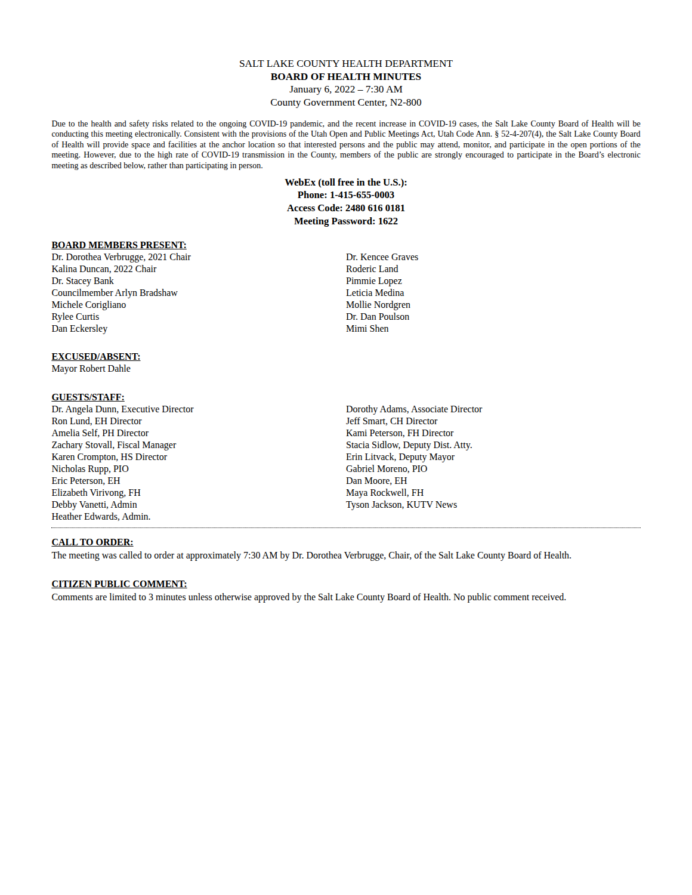SALT LAKE COUNTY HEALTH DEPARTMENT
BOARD OF HEALTH MINUTES
January 6, 2022 – 7:30 AM
County Government Center, N2-800
Due to the health and safety risks related to the ongoing COVID-19 pandemic, and the recent increase in COVID-19 cases, the Salt Lake County Board of Health will be conducting this meeting electronically. Consistent with the provisions of the Utah Open and Public Meetings Act, Utah Code Ann. § 52-4-207(4), the Salt Lake County Board of Health will provide space and facilities at the anchor location so that interested persons and the public may attend, monitor, and participate in the open portions of the meeting. However, due to the high rate of COVID-19 transmission in the County, members of the public are strongly encouraged to participate in the Board’s electronic meeting as described below, rather than participating in person.
WebEx (toll free in the U.S.):
Phone: 1-415-655-0003
Access Code: 2480 616 0181
Meeting Password: 1622
Board Members Present:
| Dr. Dorothea Verbrugge, 2021 Chair | Dr. Kencee Graves |
| Kalina Duncan, 2022 Chair | Roderic Land |
| Dr. Stacey Bank | Pimmie Lopez |
| Councilmember Arlyn Bradshaw | Leticia Medina |
| Michele Corigliano | Mollie Nordgren |
| Rylee Curtis | Dr. Dan Poulson |
| Dan Eckersley | Mimi Shen |
Excused/Absent:
Mayor Robert Dahle
Guests/Staff:
| Dr. Angela Dunn, Executive Director | Dorothy Adams, Associate Director |
| Ron Lund, EH Director | Jeff Smart, CH Director |
| Amelia Self, PH Director | Kami Peterson, FH Director |
| Zachary Stovall, Fiscal Manager | Stacia Sidlow, Deputy Dist. Atty. |
| Karen Crompton, HS Director | Erin Litvack, Deputy Mayor |
| Nicholas Rupp, PIO | Gabriel Moreno, PIO |
| Eric Peterson, EH | Dan Moore, EH |
| Elizabeth Virivong, FH | Maya Rockwell, FH |
| Debby Vanetti, Admin | Tyson Jackson, KUTV News |
| Heather Edwards, Admin. | |
Call to Order:
The meeting was called to order at approximately 7:30 AM by Dr. Dorothea Verbrugge, Chair, of the Salt Lake County Board of Health.
Citizen Public Comment:
Comments are limited to 3 minutes unless otherwise approved by the Salt Lake County Board of Health. No public comment received.